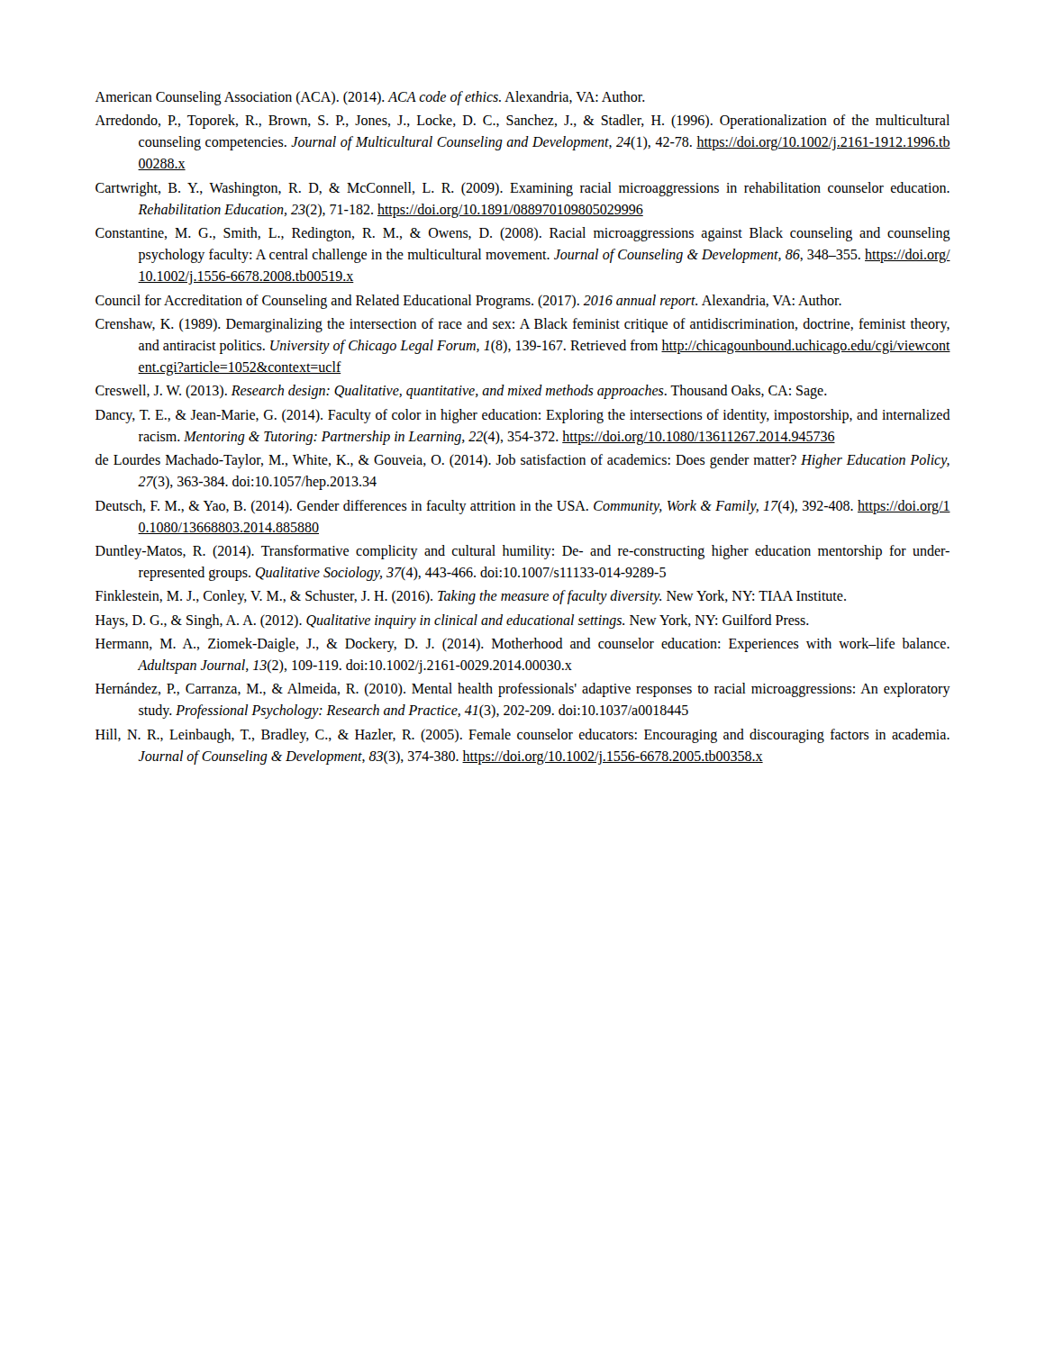American Counseling Association (ACA). (2014). ACA code of ethics. Alexandria, VA: Author.
Arredondo, P., Toporek, R., Brown, S. P., Jones, J., Locke, D. C., Sanchez, J., & Stadler, H. (1996). Operationalization of the multicultural counseling competencies. Journal of Multicultural Counseling and Development, 24(1), 42-78. https://doi.org/10.1002/j.2161-1912.1996.tb00288.x
Cartwright, B. Y., Washington, R. D, & McConnell, L. R. (2009). Examining racial microaggressions in rehabilitation counselor education. Rehabilitation Education, 23(2), 71-182. https://doi.org/10.1891/088970109805029996
Constantine, M. G., Smith, L., Redington, R. M., & Owens, D. (2008). Racial microaggressions against Black counseling and counseling psychology faculty: A central challenge in the multicultural movement. Journal of Counseling & Development, 86, 348–355. https://doi.org/10.1002/j.1556-6678.2008.tb00519.x
Council for Accreditation of Counseling and Related Educational Programs. (2017). 2016 annual report. Alexandria, VA: Author.
Crenshaw, K. (1989). Demarginalizing the intersection of race and sex: A Black feminist critique of antidiscrimination, doctrine, feminist theory, and antiracist politics. University of Chicago Legal Forum, 1(8), 139-167. Retrieved from http://chicagounbound.uchicago.edu/cgi/viewcontent.cgi?article=1052&context=uclf
Creswell, J. W. (2013). Research design: Qualitative, quantitative, and mixed methods approaches. Thousand Oaks, CA: Sage.
Dancy, T. E., & Jean-Marie, G. (2014). Faculty of color in higher education: Exploring the intersections of identity, impostorship, and internalized racism. Mentoring & Tutoring: Partnership in Learning, 22(4), 354-372. https://doi.org/10.1080/13611267.2014.945736
de Lourdes Machado-Taylor, M., White, K., & Gouveia, O. (2014). Job satisfaction of academics: Does gender matter? Higher Education Policy, 27(3), 363-384. doi:10.1057/hep.2013.34
Deutsch, F. M., & Yao, B. (2014). Gender differences in faculty attrition in the USA. Community, Work & Family, 17(4), 392-408. https://doi.org/10.1080/13668803.2014.885880
Duntley-Matos, R. (2014). Transformative complicity and cultural humility: De- and re-constructing higher education mentorship for under-represented groups. Qualitative Sociology, 37(4), 443-466. doi:10.1007/s11133-014-9289-5
Finklestein, M. J., Conley, V. M., & Schuster, J. H. (2016). Taking the measure of faculty diversity. New York, NY: TIAA Institute.
Hays, D. G., & Singh, A. A. (2012). Qualitative inquiry in clinical and educational settings. New York, NY: Guilford Press.
Hermann, M. A., Ziomek-Daigle, J., & Dockery, D. J. (2014). Motherhood and counselor education: Experiences with work–life balance. Adultspan Journal, 13(2), 109-119. doi:10.1002/j.2161-0029.2014.00030.x
Hernández, P., Carranza, M., & Almeida, R. (2010). Mental health professionals' adaptive responses to racial microaggressions: An exploratory study. Professional Psychology: Research and Practice, 41(3), 202-209. doi:10.1037/a0018445
Hill, N. R., Leinbaugh, T., Bradley, C., & Hazler, R. (2005). Female counselor educators: Encouraging and discouraging factors in academia. Journal of Counseling & Development, 83(3), 374-380. https://doi.org/10.1002/j.1556-6678.2005.tb00358.x